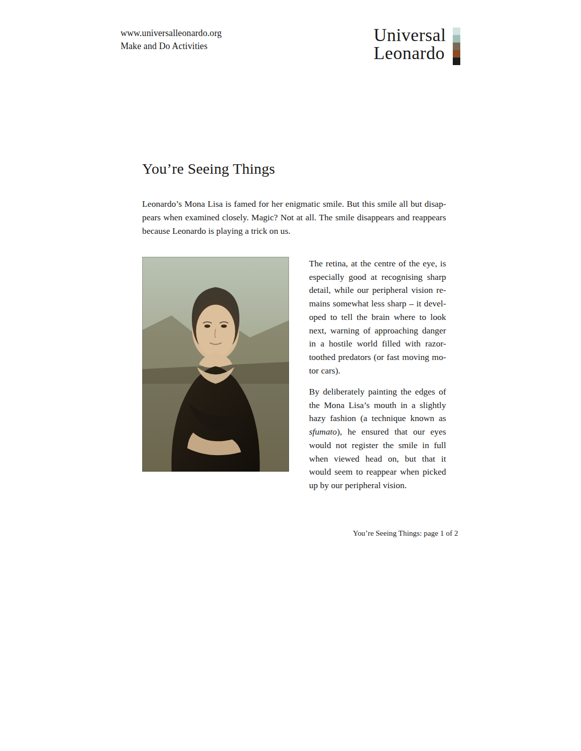www.universalleonardo.org
Make and Do Activities
Universal Leonardo
You’re Seeing Things
Leonardo’s Mona Lisa is famed for her enigmatic smile. But this smile all but disappears when examined closely. Magic? Not at all. The smile disappears and reappears because Leonardo is playing a trick on us.
The retina, at the centre of the eye, is especially good at recognising sharp detail, while our peripheral vision remains somewhat less sharp – it developed to tell the brain where to look next, warning of approaching danger in a hostile world filled with razor-toothed predators (or fast moving motor cars).
By deliberately painting the edges of the Mona Lisa’s mouth in a slightly hazy fashion (a technique known as sfumato), he ensured that our eyes would not register the smile in full when viewed head on, but that it would seem to reappear when picked up by our peripheral vision.
You’re Seeing Things: page 1 of 2